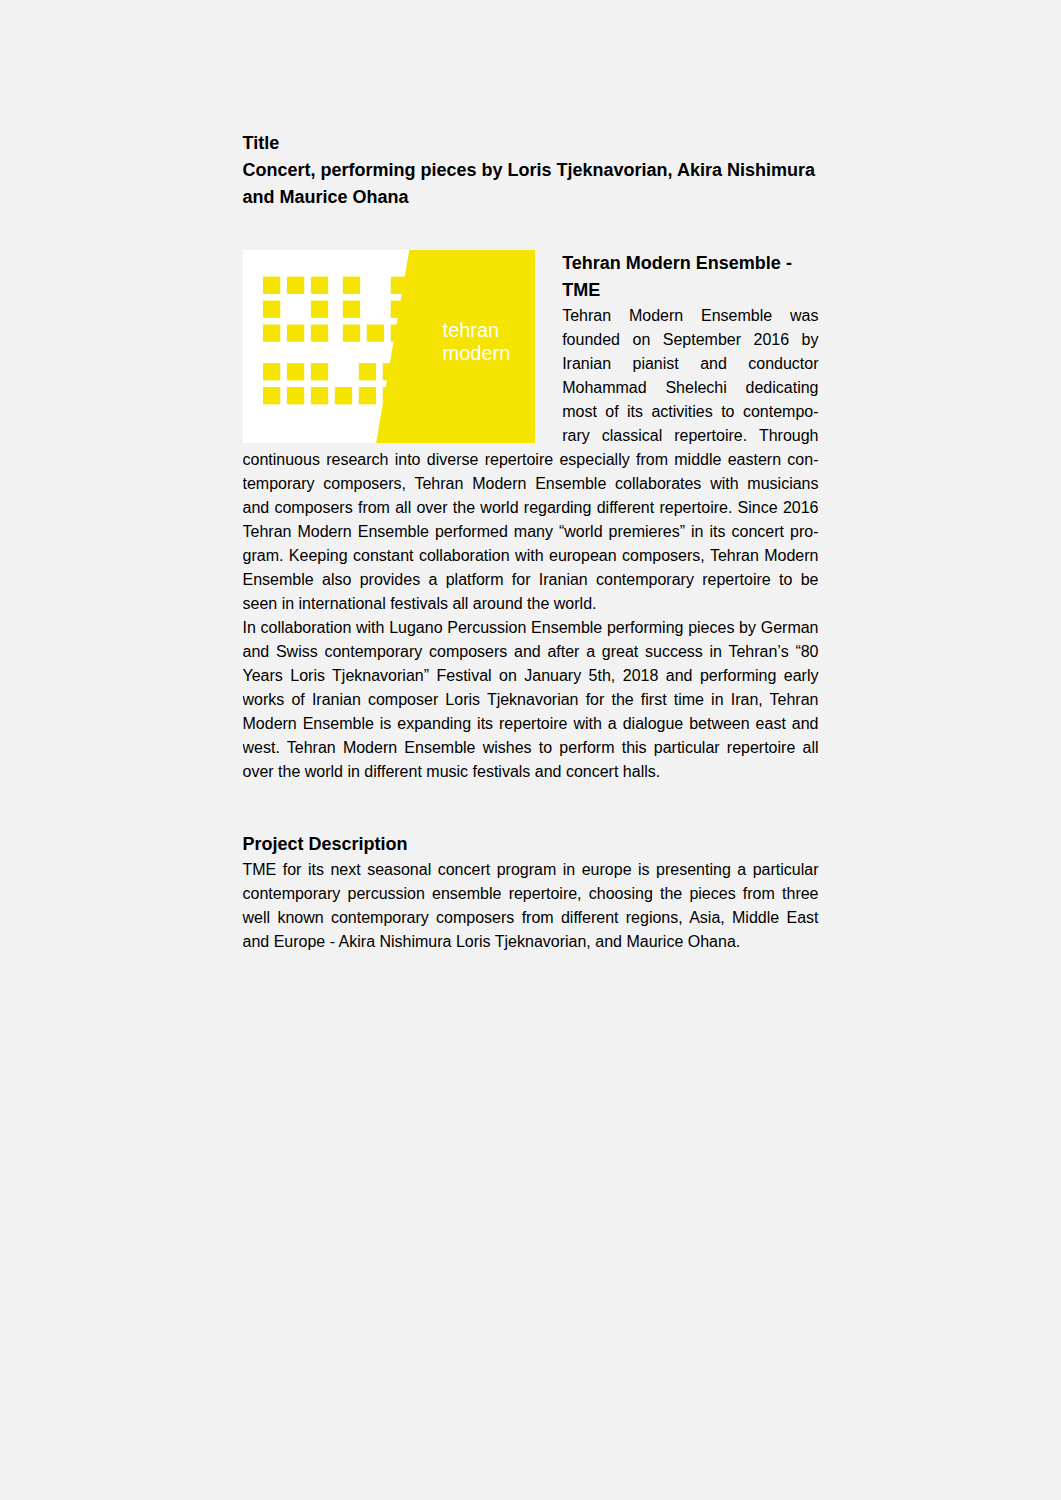Title
Concert, performing pieces by Loris Tjeknavorian, Akira Nishimura and Maurice Ohana
tehran modern
Tehran Modern Ensemble - TME
Tehran Modern Ensemble was founded on September 2016 by Iranian pianist and conductor Mohammad Shelechi dedicating most of its activities to contemporary classical repertoire. Through continuous research into diverse repertoire especially from middle eastern contemporary composers, Tehran Modern Ensemble collaborates with musicians and composers from all over the world regarding different repertoire. Since 2016 Tehran Modern Ensemble performed many “world premieres” in its concert program. Keeping constant collaboration with european composers, Tehran Modern Ensemble also provides a platform for Iranian contemporary repertoire to be seen in international festivals all around the world.
In collaboration with Lugano Percussion Ensemble performing pieces by German and Swiss contemporary composers and after a great success in Tehran’s “80 Years Loris Tjeknavorian” Festival on January 5th, 2018 and performing early works of Iranian composer Loris Tjeknavorian for the first time in Iran, Tehran Modern Ensemble is expanding its repertoire with a dialogue between east and west. Tehran Modern Ensemble wishes to perform this particular repertoire all over the world in different music festivals and concert halls.
Project Description
TME for its next seasonal concert program in europe is presenting a particular contemporary percussion ensemble repertoire, choosing the pieces from three well known contemporary composers from different regions, Asia, Middle East and Europe - Akira Nishimura Loris Tjeknavorian, and Maurice Ohana.